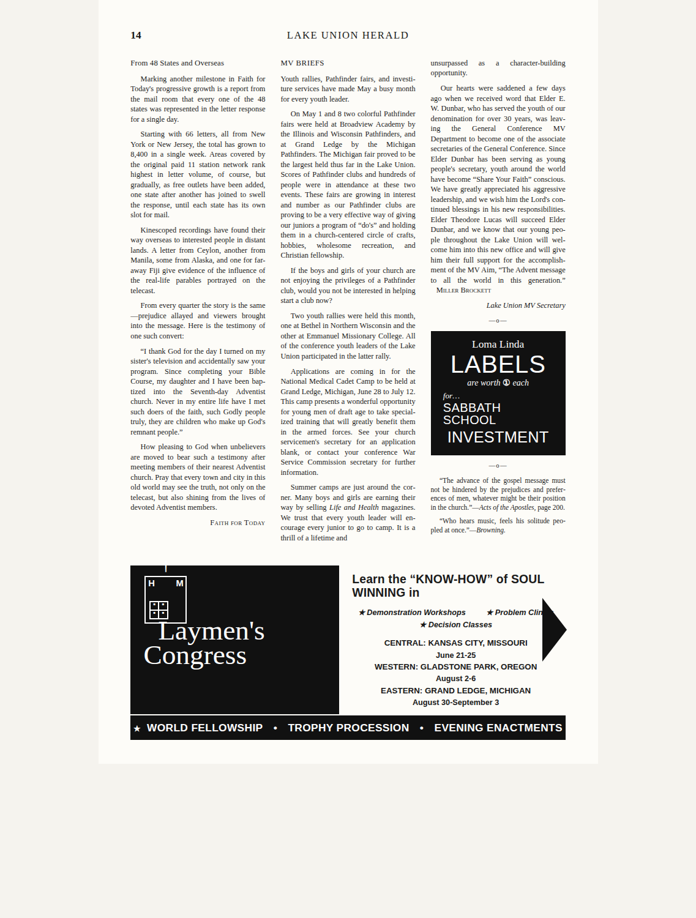14
LAKE UNION HERALD
From 48 States and Overseas
Marking another milestone in Faith for Today's progressive growth is a report from the mail room that every one of the 48 states was represented in the letter response for a single day.
Starting with 66 letters, all from New York or New Jersey, the total has grown to 8,400 in a single week. Areas covered by the original paid 11 station network rank highest in letter volume, of course, but gradually, as free outlets have been added, one state after another has joined to swell the response, until each state has its own slot for mail.
Kinescoped recordings have found their way overseas to interested people in distant lands. A letter from Ceylon, another from Manila, some from Alaska, and one for far-away Fiji give evidence of the influence of the real-life parables portrayed on the telecast.
From every quarter the story is the same—prejudice allayed and viewers brought into the message. Here is the testimony of one such convert:
“I thank God for the day I turned on my sister's television and accidentally saw your program. Since completing your Bible Course, my daughter and I have been baptized into the Seventh-day Adventist church. Never in my entire life have I met such doers of the faith, such Godly people truly, they are children who make up God's remnant people.”
How pleasing to God when unbelievers are moved to bear such a testimony after meeting members of their nearest Adventist church. Pray that every town and city in this old world may see the truth, not only on the telecast, but also shining from the lives of devoted Adventist members.
Faith for Today
MV BRIEFS
Youth rallies, Pathfinder fairs, and investiture services have made May a busy month for every youth leader.
On May 1 and 8 two colorful Pathfinder fairs were held at Broadview Academy by the Illinois and Wisconsin Pathfinders, and at Grand Ledge by the Michigan Pathfinders. The Michigan fair proved to be the largest held thus far in the Lake Union. Scores of Pathfinder clubs and hundreds of people were in attendance at these two events. These fairs are growing in interest and number as our Pathfinder clubs are proving to be a very effective way of giving our juniors a program of “do's” and holding them in a church-centered circle of crafts, hobbies, wholesome recreation, and Christian fellowship.
If the boys and girls of your church are not enjoying the privileges of a Pathfinder club, would you not be interested in helping start a club now?
Two youth rallies were held this month, one at Bethel in Northern Wisconsin and the other at Emmanuel Missionary College. All of the conference youth leaders of the Lake Union participated in the latter rally.
Applications are coming in for the National Medical Cadet Camp to be held at Grand Ledge, Michigan, June 28 to July 12. This camp presents a wonderful opportunity for young men of draft age to take specialized training that will greatly benefit them in the armed forces. See your church servicemen's secretary for an application blank, or contact your conference War Service Commission secretary for further information.
Summer camps are just around the corner. Many boys and girls are earning their way by selling Life and Health magazines. We trust that every youth leader will encourage every junior to go to camp. It is a thrill of a lifetime and
unsurpassed as a character-building opportunity.
Our hearts were saddened a few days ago when we received word that Elder E. W. Dunbar, who has served the youth of our denomination for over 30 years, was leaving the General Conference MV Department to become one of the associate secretaries of the General Conference. Since Elder Dunbar has been serving as young people's secretary, youth around the world have become “Share Your Faith” conscious. We have greatly appreciated his aggressive leadership, and we wish him the Lord's continued blessings in his new responsibilities. Elder Theodore Lucas will succeed Elder Dunbar, and we know that our young people throughout the Lake Union will welcome him into this new office and will give him their full support for the accomplishment of the MV Aim, “The Advent message to all the world in this generation.” Miller Brockett
Lake Union MV Secretary
—o—
Loma Linda
LABELS
are worth ① each
for…
SABBATH
SCHOOL
INVESTMENT
—o—
“The advance of the gospel message must not be hindered by the prejudices and preferences of men, whatever might be their position in the church.”—Acts of the Apostles, page 200.
“Who hears music, feels his solitude peopled at once.”—Browning.
† H M
■■■■
Laymen's
Congress
Learn the “KNOW-HOW” of SOUL WINNING in
★ Demonstration Workshops ★ Problem Clinics
★ Decision Classes
CENTRAL: KANSAS CITY, MISSOURI
June 21-25
WESTERN: GLADSTONE PARK, OREGON
August 2-6
EASTERN: GRAND LEDGE, MICHIGAN
August 30-September 3
★WORLD FELLOWSHIP•TROPHY PROCESSION•EVENING ENACTMENTS